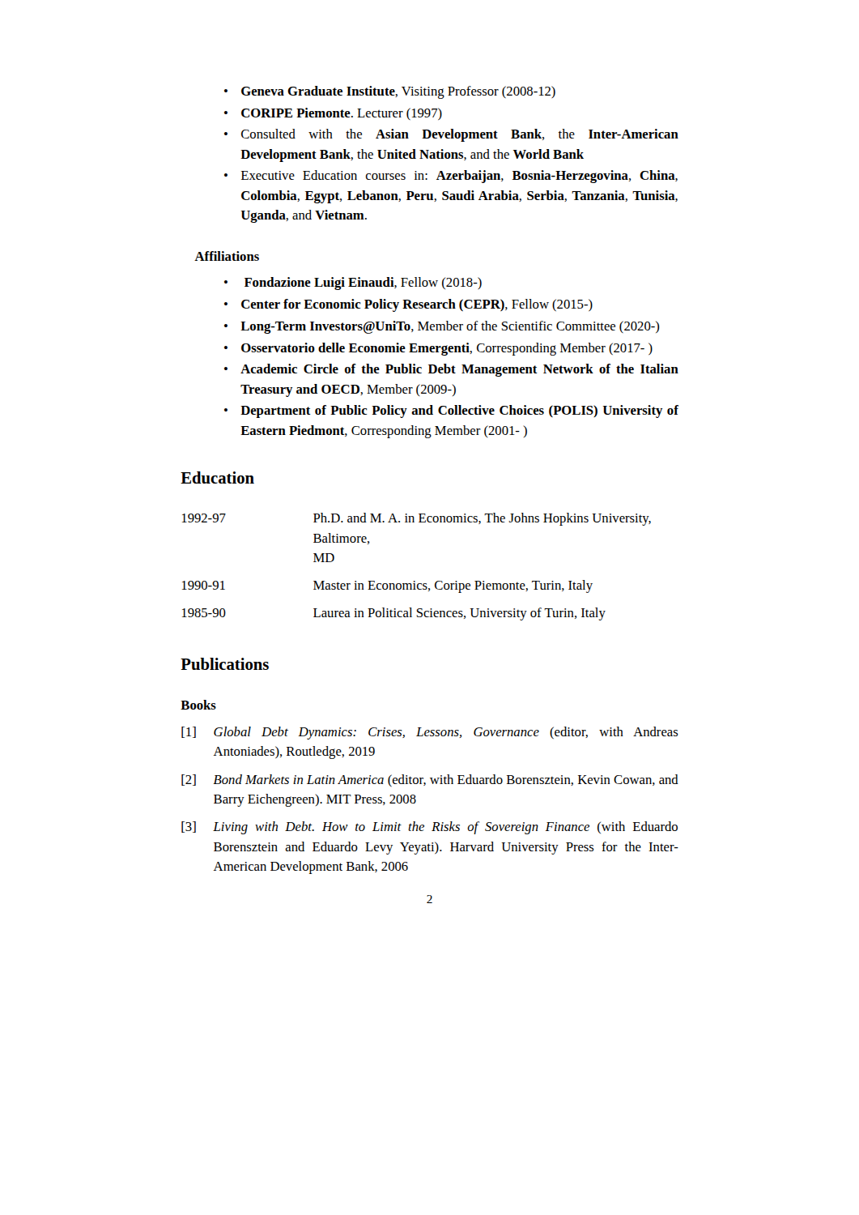Geneva Graduate Institute, Visiting Professor (2008-12)
CORIPE Piemonte. Lecturer (1997)
Consulted with the Asian Development Bank, the Inter-American Development Bank, the United Nations, and the World Bank
Executive Education courses in: Azerbaijan, Bosnia-Herzegovina, China, Colombia, Egypt, Lebanon, Peru, Saudi Arabia, Serbia, Tanzania, Tunisia, Uganda, and Vietnam.
Affiliations
Fondazione Luigi Einaudi, Fellow (2018-)
Center for Economic Policy Research (CEPR), Fellow (2015-)
Long-Term Investors@UniTo, Member of the Scientific Committee (2020-)
Osservatorio delle Economie Emergenti, Corresponding Member (2017- )
Academic Circle of the Public Debt Management Network of the Italian Treasury and OECD, Member (2009-)
Department of Public Policy and Collective Choices (POLIS) University of Eastern Piedmont, Corresponding Member (2001- )
Education
| 1992-97 | | Ph.D. and M. A. in Economics, The Johns Hopkins University, Baltimore, MD |
| 1990-91 | | Master in Economics, Coripe Piemonte, Turin, Italy |
| 1985-90 | | Laurea in Political Sciences, University of Turin, Italy |
Publications
Books
Global Debt Dynamics: Crises, Lessons, Governance (editor, with Andreas Antoniades), Routledge, 2019
Bond Markets in Latin America (editor, with Eduardo Borensztein, Kevin Cowan, and Barry Eichengreen). MIT Press, 2008
Living with Debt. How to Limit the Risks of Sovereign Finance (with Eduardo Borensztein and Eduardo Levy Yeyati). Harvard University Press for the Inter-American Development Bank, 2006
2